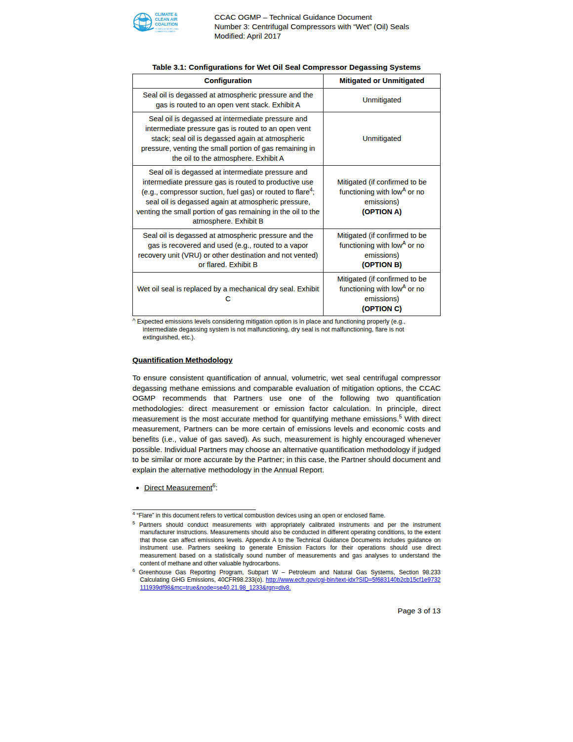Climate & Clean Air Coalition CLIMATE & CLEAN AIR COALITION TO REDUCE SHORT-LIVED CLIMATE POLLUTANTS
CCAC OGMP – Technical Guidance Document
Number 3: Centrifugal Compressors with “Wet” (Oil) Seals
Modified: April 2017
Table 3.1: Configurations for Wet Oil Seal Compressor Degassing Systems
| Configuration | Mitigated or Unmitigated |
| --- | --- |
| Seal oil is degassed at atmospheric pressure and the gas is routed to an open vent stack. Exhibit A | Unmitigated |
| Seal oil is degassed at intermediate pressure and intermediate pressure gas is routed to an open vent stack; seal oil is degassed again at atmospheric pressure, venting the small portion of gas remaining in the oil to the atmosphere. Exhibit A | Unmitigated |
| Seal oil is degassed at intermediate pressure and intermediate pressure gas is routed to productive use (e.g., compressor suction, fuel gas) or routed to flare 4 ; seal oil is degassed again at atmospheric pressure, venting the small portion of gas remaining in the oil to the atmosphere. Exhibit B | Mitigated (if confirmed to be functioning with low A or no emissions) (OPTION A) |
| Seal oil is degassed at atmospheric pressure and the gas is recovered and used (e.g., routed to a vapor recovery unit (VRU) or other destination and not vented) or flared. Exhibit B | Mitigated (if confirmed to be functioning with low A or no emissions) (OPTION B) |
| Wet oil seal is replaced by a mechanical dry seal. Exhibit C | Mitigated (if confirmed to be functioning with low A or no emissions) (OPTION C) |
A Expected emissions levels considering mitigation option is in place and functioning properly (e.g., intermediate degassing system is not malfunctioning, dry seal is not malfunctioning, flare is not extinguished, etc.).
Quantification Methodology
To ensure consistent quantification of annual, volumetric, wet seal centrifugal compressor degassing methane emissions and comparable evaluation of mitigation options, the CCAC OGMP recommends that Partners use one of the following two quantification methodologies: direct measurement or emission factor calculation. In principle, direct measurement is the most accurate method for quantifying methane emissions.5 With direct measurement, Partners can be more certain of emissions levels and economic costs and benefits (i.e., value of gas saved). As such, measurement is highly encouraged whenever possible. Individual Partners may choose an alternative quantification methodology if judged to be similar or more accurate by the Partner; in this case, the Partner should document and explain the alternative methodology in the Annual Report.
Direct Measurement6:
4 “Flare” in this document refers to vertical combustion devices using an open or enclosed flame.
5 Partners should conduct measurements with appropriately calibrated instruments and per the instrument manufacturer instructions. Measurements should also be conducted in different operating conditions, to the extent that those can affect emissions levels. Appendix A to the Technical Guidance Documents includes guidance on instrument use. Partners seeking to generate Emission Factors for their operations should use direct measurement based on a statistically sound number of measurements and gas analyses to understand the content of methane and other valuable hydrocarbons.
6 Greenhouse Gas Reporting Program, Subpart W – Petroleum and Natural Gas Systems, Section 98.233 Calculating GHG Emissions, 40CFR98.233(o). http://www.ecfr.gov/cgi-bin/text-idx?SID=5f683140b2cb15cf1e9732111939df98&mc=true&node=se40.21.98_1233&rgn=div8.
Page 3 of 13